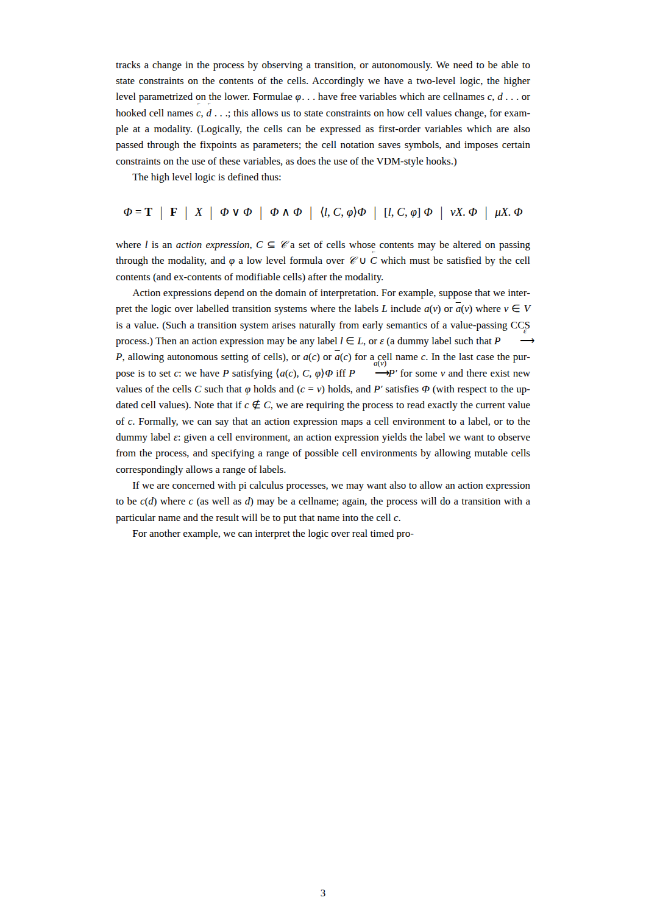tracks a change in the process by observing a transition, or autonomously. We need to be able to state constraints on the contents of the cells. Accordingly we have a two-level logic, the higher level parametrized on the lower. Formulae φ . . . have free variables which are cellnames c, d . . . or hooked cell names c, d . . .; this allows us to state constraints on how cell values change, for example at a modality. (Logically, the cells can be expressed as first-order variables which are also passed through the fixpoints as parameters; the cell notation saves symbols, and imposes certain constraints on the use of these variables, as does the use of the VDM-style hooks.)
The high level logic is defined thus:
Φ = T | F | X | Φ ∨ Φ | Φ ∧ Φ | ⟨l, C, φ⟩Φ | [l, C, φ] Φ | νX. Φ | μX. Φ
where l is an action expression, C ⊆ 𝒞 a set of cells whose contents may be altered on passing through the modality, and φ a low level formula over 𝒞 ∪ C which must be satisfied by the cell contents (and ex-contents of modifiable cells) after the modality.
Action expressions depend on the domain of interpretation. For example, suppose that we interpret the logic over labelled transition systems where the labels L include a(v) or a(v) where v ∈ V is a value. (Such a transition system arises naturally from early semantics of a value-passing CCS process.) Then an action expression may be any label l ∈ L, or ε (a dummy label such that P ε⟶ P, allowing autonomous setting of cells), or a(c) or a(c) for a cell name c. In the last case the purpose is to set c: we have P satisfying ⟨a(c), C, φ⟩Φ iff P a(v)⟶ P′ for some v and there exist new values of the cells C such that φ holds and (c = v) holds, and P′ satisfies Φ (with respect to the updated cell values). Note that if c ∉ C, we are requiring the process to read exactly the current value of c. Formally, we can say that an action expression maps a cell environment to a label, or to the dummy label ε: given a cell environment, an action expression yields the label we want to observe from the process, and specifying a range of possible cell environments by allowing mutable cells correspondingly allows a range of labels.
If we are concerned with pi calculus processes, we may want also to allow an action expression to be c(d) where c (as well as d) may be a cellname; again, the process will do a transition with a particular name and the result will be to put that name into the cell c.
For another example, we can interpret the logic over real timed pro-
3